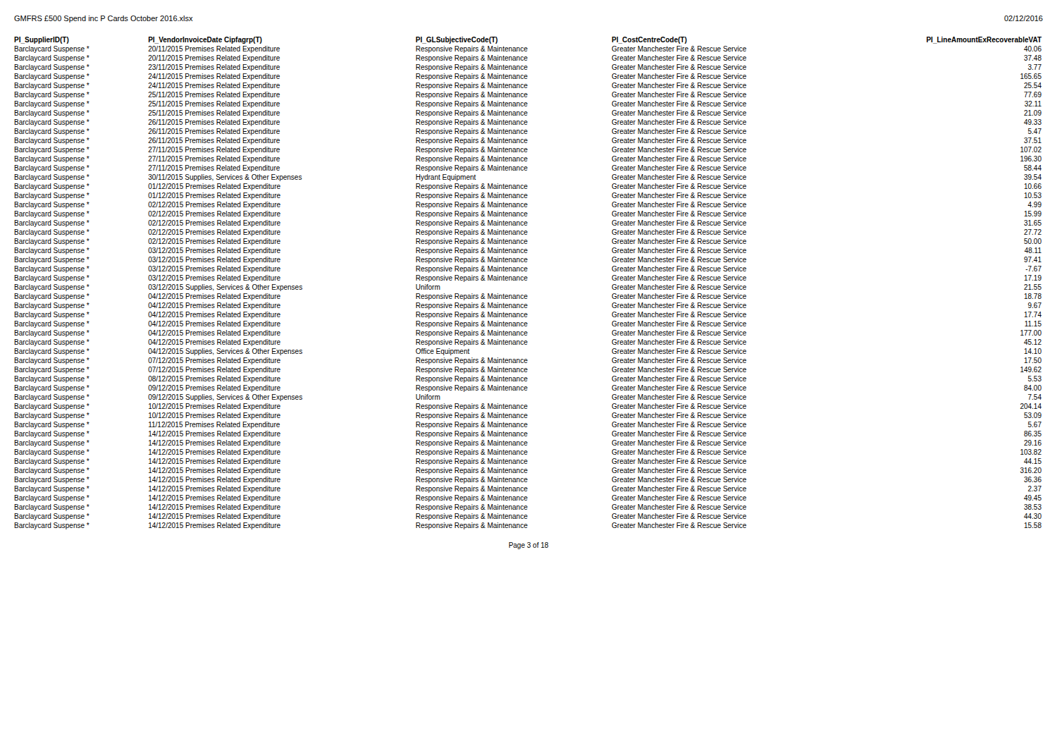GMFRS £500 Spend inc P Cards October 2016.xlsx 02/12/2016
| PI_SupplierID(T) | PI_VendorInvoiceDate Cipfagrp(T) | PI_GLSubjectiveCode(T) | PI_CostCentreCode(T) | PI_LineAmountExRecoverableVAT |
| --- | --- | --- | --- | --- |
| Barclaycard Suspense * | 20/11/2015 Premises Related Expenditure | Responsive Repairs & Maintenance | Greater Manchester Fire & Rescue Service | 40.06 |
| Barclaycard Suspense * | 20/11/2015 Premises Related Expenditure | Responsive Repairs & Maintenance | Greater Manchester Fire & Rescue Service | 37.48 |
| Barclaycard Suspense * | 23/11/2015 Premises Related Expenditure | Responsive Repairs & Maintenance | Greater Manchester Fire & Rescue Service | 3.77 |
| Barclaycard Suspense * | 24/11/2015 Premises Related Expenditure | Responsive Repairs & Maintenance | Greater Manchester Fire & Rescue Service | 165.65 |
| Barclaycard Suspense * | 24/11/2015 Premises Related Expenditure | Responsive Repairs & Maintenance | Greater Manchester Fire & Rescue Service | 25.54 |
| Barclaycard Suspense * | 25/11/2015 Premises Related Expenditure | Responsive Repairs & Maintenance | Greater Manchester Fire & Rescue Service | 77.69 |
| Barclaycard Suspense * | 25/11/2015 Premises Related Expenditure | Responsive Repairs & Maintenance | Greater Manchester Fire & Rescue Service | 32.11 |
| Barclaycard Suspense * | 25/11/2015 Premises Related Expenditure | Responsive Repairs & Maintenance | Greater Manchester Fire & Rescue Service | 21.09 |
| Barclaycard Suspense * | 26/11/2015 Premises Related Expenditure | Responsive Repairs & Maintenance | Greater Manchester Fire & Rescue Service | 49.33 |
| Barclaycard Suspense * | 26/11/2015 Premises Related Expenditure | Responsive Repairs & Maintenance | Greater Manchester Fire & Rescue Service | 5.47 |
| Barclaycard Suspense * | 26/11/2015 Premises Related Expenditure | Responsive Repairs & Maintenance | Greater Manchester Fire & Rescue Service | 37.51 |
| Barclaycard Suspense * | 27/11/2015 Premises Related Expenditure | Responsive Repairs & Maintenance | Greater Manchester Fire & Rescue Service | 107.02 |
| Barclaycard Suspense * | 27/11/2015 Premises Related Expenditure | Responsive Repairs & Maintenance | Greater Manchester Fire & Rescue Service | 196.30 |
| Barclaycard Suspense * | 27/11/2015 Premises Related Expenditure | Responsive Repairs & Maintenance | Greater Manchester Fire & Rescue Service | 58.44 |
| Barclaycard Suspense * | 30/11/2015 Supplies, Services & Other Expenses | Hydrant Equipment | Greater Manchester Fire & Rescue Service | 39.54 |
| Barclaycard Suspense * | 01/12/2015 Premises Related Expenditure | Responsive Repairs & Maintenance | Greater Manchester Fire & Rescue Service | 10.66 |
| Barclaycard Suspense * | 01/12/2015 Premises Related Expenditure | Responsive Repairs & Maintenance | Greater Manchester Fire & Rescue Service | 10.53 |
| Barclaycard Suspense * | 02/12/2015 Premises Related Expenditure | Responsive Repairs & Maintenance | Greater Manchester Fire & Rescue Service | 4.99 |
| Barclaycard Suspense * | 02/12/2015 Premises Related Expenditure | Responsive Repairs & Maintenance | Greater Manchester Fire & Rescue Service | 15.99 |
| Barclaycard Suspense * | 02/12/2015 Premises Related Expenditure | Responsive Repairs & Maintenance | Greater Manchester Fire & Rescue Service | 31.65 |
| Barclaycard Suspense * | 02/12/2015 Premises Related Expenditure | Responsive Repairs & Maintenance | Greater Manchester Fire & Rescue Service | 27.72 |
| Barclaycard Suspense * | 02/12/2015 Premises Related Expenditure | Responsive Repairs & Maintenance | Greater Manchester Fire & Rescue Service | 50.00 |
| Barclaycard Suspense * | 03/12/2015 Premises Related Expenditure | Responsive Repairs & Maintenance | Greater Manchester Fire & Rescue Service | 48.11 |
| Barclaycard Suspense * | 03/12/2015 Premises Related Expenditure | Responsive Repairs & Maintenance | Greater Manchester Fire & Rescue Service | 97.41 |
| Barclaycard Suspense * | 03/12/2015 Premises Related Expenditure | Responsive Repairs & Maintenance | Greater Manchester Fire & Rescue Service | -7.67 |
| Barclaycard Suspense * | 03/12/2015 Premises Related Expenditure | Responsive Repairs & Maintenance | Greater Manchester Fire & Rescue Service | 17.19 |
| Barclaycard Suspense * | 03/12/2015 Supplies, Services & Other Expenses | Uniform | Greater Manchester Fire & Rescue Service | 21.55 |
| Barclaycard Suspense * | 04/12/2015 Premises Related Expenditure | Responsive Repairs & Maintenance | Greater Manchester Fire & Rescue Service | 18.78 |
| Barclaycard Suspense * | 04/12/2015 Premises Related Expenditure | Responsive Repairs & Maintenance | Greater Manchester Fire & Rescue Service | 9.67 |
| Barclaycard Suspense * | 04/12/2015 Premises Related Expenditure | Responsive Repairs & Maintenance | Greater Manchester Fire & Rescue Service | 17.74 |
| Barclaycard Suspense * | 04/12/2015 Premises Related Expenditure | Responsive Repairs & Maintenance | Greater Manchester Fire & Rescue Service | 11.15 |
| Barclaycard Suspense * | 04/12/2015 Premises Related Expenditure | Responsive Repairs & Maintenance | Greater Manchester Fire & Rescue Service | 177.00 |
| Barclaycard Suspense * | 04/12/2015 Premises Related Expenditure | Responsive Repairs & Maintenance | Greater Manchester Fire & Rescue Service | 45.12 |
| Barclaycard Suspense * | 04/12/2015 Supplies, Services & Other Expenses | Office Equipment | Greater Manchester Fire & Rescue Service | 14.10 |
| Barclaycard Suspense * | 07/12/2015 Premises Related Expenditure | Responsive Repairs & Maintenance | Greater Manchester Fire & Rescue Service | 17.50 |
| Barclaycard Suspense * | 07/12/2015 Premises Related Expenditure | Responsive Repairs & Maintenance | Greater Manchester Fire & Rescue Service | 149.62 |
| Barclaycard Suspense * | 08/12/2015 Premises Related Expenditure | Responsive Repairs & Maintenance | Greater Manchester Fire & Rescue Service | 5.53 |
| Barclaycard Suspense * | 09/12/2015 Premises Related Expenditure | Responsive Repairs & Maintenance | Greater Manchester Fire & Rescue Service | 84.00 |
| Barclaycard Suspense * | 09/12/2015 Supplies, Services & Other Expenses | Uniform | Greater Manchester Fire & Rescue Service | 7.54 |
| Barclaycard Suspense * | 10/12/2015 Premises Related Expenditure | Responsive Repairs & Maintenance | Greater Manchester Fire & Rescue Service | 204.14 |
| Barclaycard Suspense * | 10/12/2015 Premises Related Expenditure | Responsive Repairs & Maintenance | Greater Manchester Fire & Rescue Service | 53.09 |
| Barclaycard Suspense * | 11/12/2015 Premises Related Expenditure | Responsive Repairs & Maintenance | Greater Manchester Fire & Rescue Service | 5.67 |
| Barclaycard Suspense * | 14/12/2015 Premises Related Expenditure | Responsive Repairs & Maintenance | Greater Manchester Fire & Rescue Service | 86.35 |
| Barclaycard Suspense * | 14/12/2015 Premises Related Expenditure | Responsive Repairs & Maintenance | Greater Manchester Fire & Rescue Service | 29.16 |
| Barclaycard Suspense * | 14/12/2015 Premises Related Expenditure | Responsive Repairs & Maintenance | Greater Manchester Fire & Rescue Service | 103.82 |
| Barclaycard Suspense * | 14/12/2015 Premises Related Expenditure | Responsive Repairs & Maintenance | Greater Manchester Fire & Rescue Service | 44.15 |
| Barclaycard Suspense * | 14/12/2015 Premises Related Expenditure | Responsive Repairs & Maintenance | Greater Manchester Fire & Rescue Service | 316.20 |
| Barclaycard Suspense * | 14/12/2015 Premises Related Expenditure | Responsive Repairs & Maintenance | Greater Manchester Fire & Rescue Service | 36.36 |
| Barclaycard Suspense * | 14/12/2015 Premises Related Expenditure | Responsive Repairs & Maintenance | Greater Manchester Fire & Rescue Service | 2.37 |
| Barclaycard Suspense * | 14/12/2015 Premises Related Expenditure | Responsive Repairs & Maintenance | Greater Manchester Fire & Rescue Service | 49.45 |
| Barclaycard Suspense * | 14/12/2015 Premises Related Expenditure | Responsive Repairs & Maintenance | Greater Manchester Fire & Rescue Service | 38.53 |
| Barclaycard Suspense * | 14/12/2015 Premises Related Expenditure | Responsive Repairs & Maintenance | Greater Manchester Fire & Rescue Service | 44.30 |
| Barclaycard Suspense * | 14/12/2015 Premises Related Expenditure | Responsive Repairs & Maintenance | Greater Manchester Fire & Rescue Service | 15.58 |
Page 3 of 18